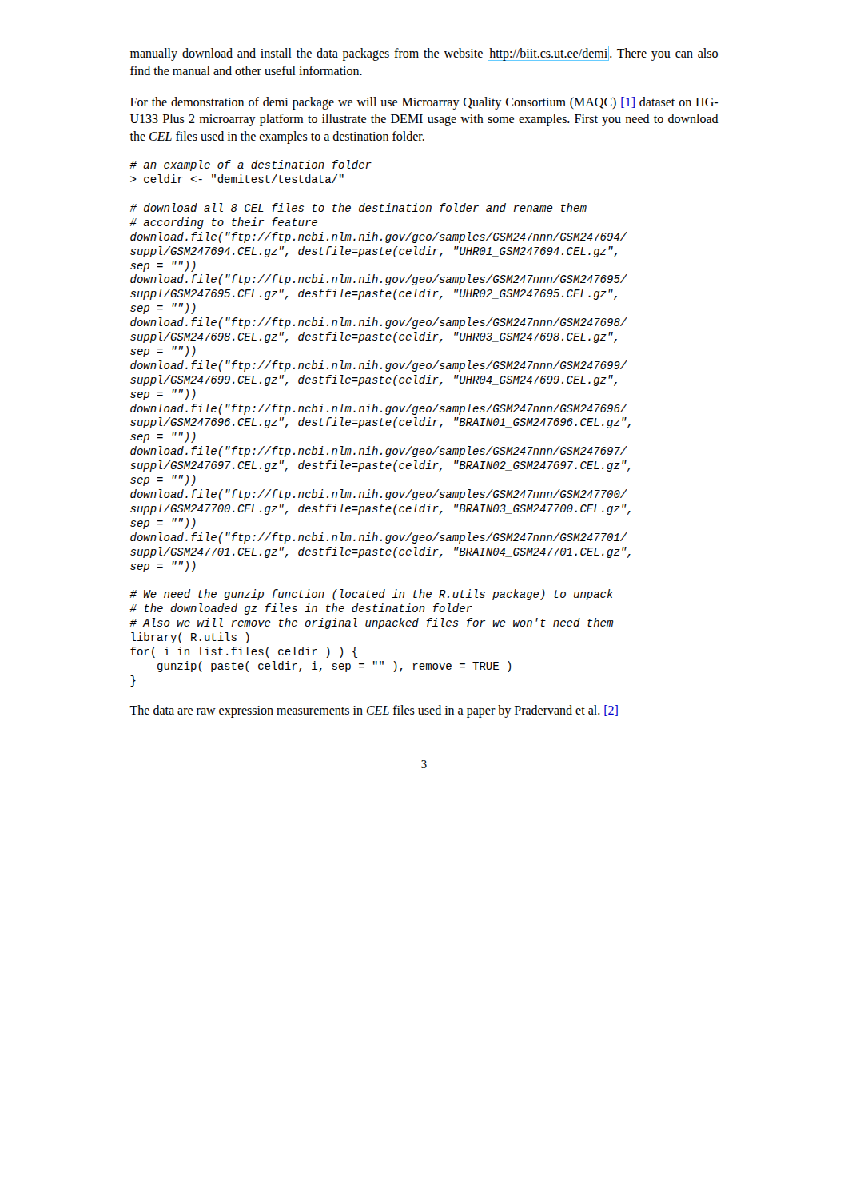manually download and install the data packages from the website http://biit.cs.ut.ee/demi. There you can also find the manual and other useful information.
For the demonstration of demi package we will use Microarray Quality Consortium (MAQC) [1] dataset on HG-U133 Plus 2 microarray platform to illustrate the DEMI usage with some examples. First you need to download the CEL files used in the examples to a destination folder.
# an example of a destination folder
> celdir <- "demitest/testdata/"

# download all 8 CEL files to the destination folder and rename them
# according to their feature
download.file("ftp://ftp.ncbi.nlm.nih.gov/geo/samples/GSM247nnn/GSM247694/
suppl/GSM247694.CEL.gz", destfile=paste(celdir, "UHR01_GSM247694.CEL.gz",
sep = ""))
download.file("ftp://ftp.ncbi.nlm.nih.gov/geo/samples/GSM247nnn/GSM247695/
suppl/GSM247695.CEL.gz", destfile=paste(celdir, "UHR02_GSM247695.CEL.gz",
sep = ""))
download.file("ftp://ftp.ncbi.nlm.nih.gov/geo/samples/GSM247nnn/GSM247698/
suppl/GSM247698.CEL.gz", destfile=paste(celdir, "UHR03_GSM247698.CEL.gz",
sep = ""))
download.file("ftp://ftp.ncbi.nlm.nih.gov/geo/samples/GSM247nnn/GSM247699/
suppl/GSM247699.CEL.gz", destfile=paste(celdir, "UHR04_GSM247699.CEL.gz",
sep = ""))
download.file("ftp://ftp.ncbi.nlm.nih.gov/geo/samples/GSM247nnn/GSM247696/
suppl/GSM247696.CEL.gz", destfile=paste(celdir, "BRAIN01_GSM247696.CEL.gz",
sep = ""))
download.file("ftp://ftp.ncbi.nlm.nih.gov/geo/samples/GSM247nnn/GSM247697/
suppl/GSM247697.CEL.gz", destfile=paste(celdir, "BRAIN02_GSM247697.CEL.gz",
sep = ""))
download.file("ftp://ftp.ncbi.nlm.nih.gov/geo/samples/GSM247nnn/GSM247700/
suppl/GSM247700.CEL.gz", destfile=paste(celdir, "BRAIN03_GSM247700.CEL.gz",
sep = ""))
download.file("ftp://ftp.ncbi.nlm.nih.gov/geo/samples/GSM247nnn/GSM247701/
suppl/GSM247701.CEL.gz", destfile=paste(celdir, "BRAIN04_GSM247701.CEL.gz",
sep = ""))

# We need the gunzip function (located in the R.utils package) to unpack
# the downloaded gz files in the destination folder
# Also we will remove the original unpacked files for we won't need them
library( R.utils )
for( i in list.files( celdir ) ) {
    gunzip( paste( celdir, i, sep = "" ), remove = TRUE )
}
The data are raw expression measurements in CEL files used in a paper by Pradervand et al. [2]
3